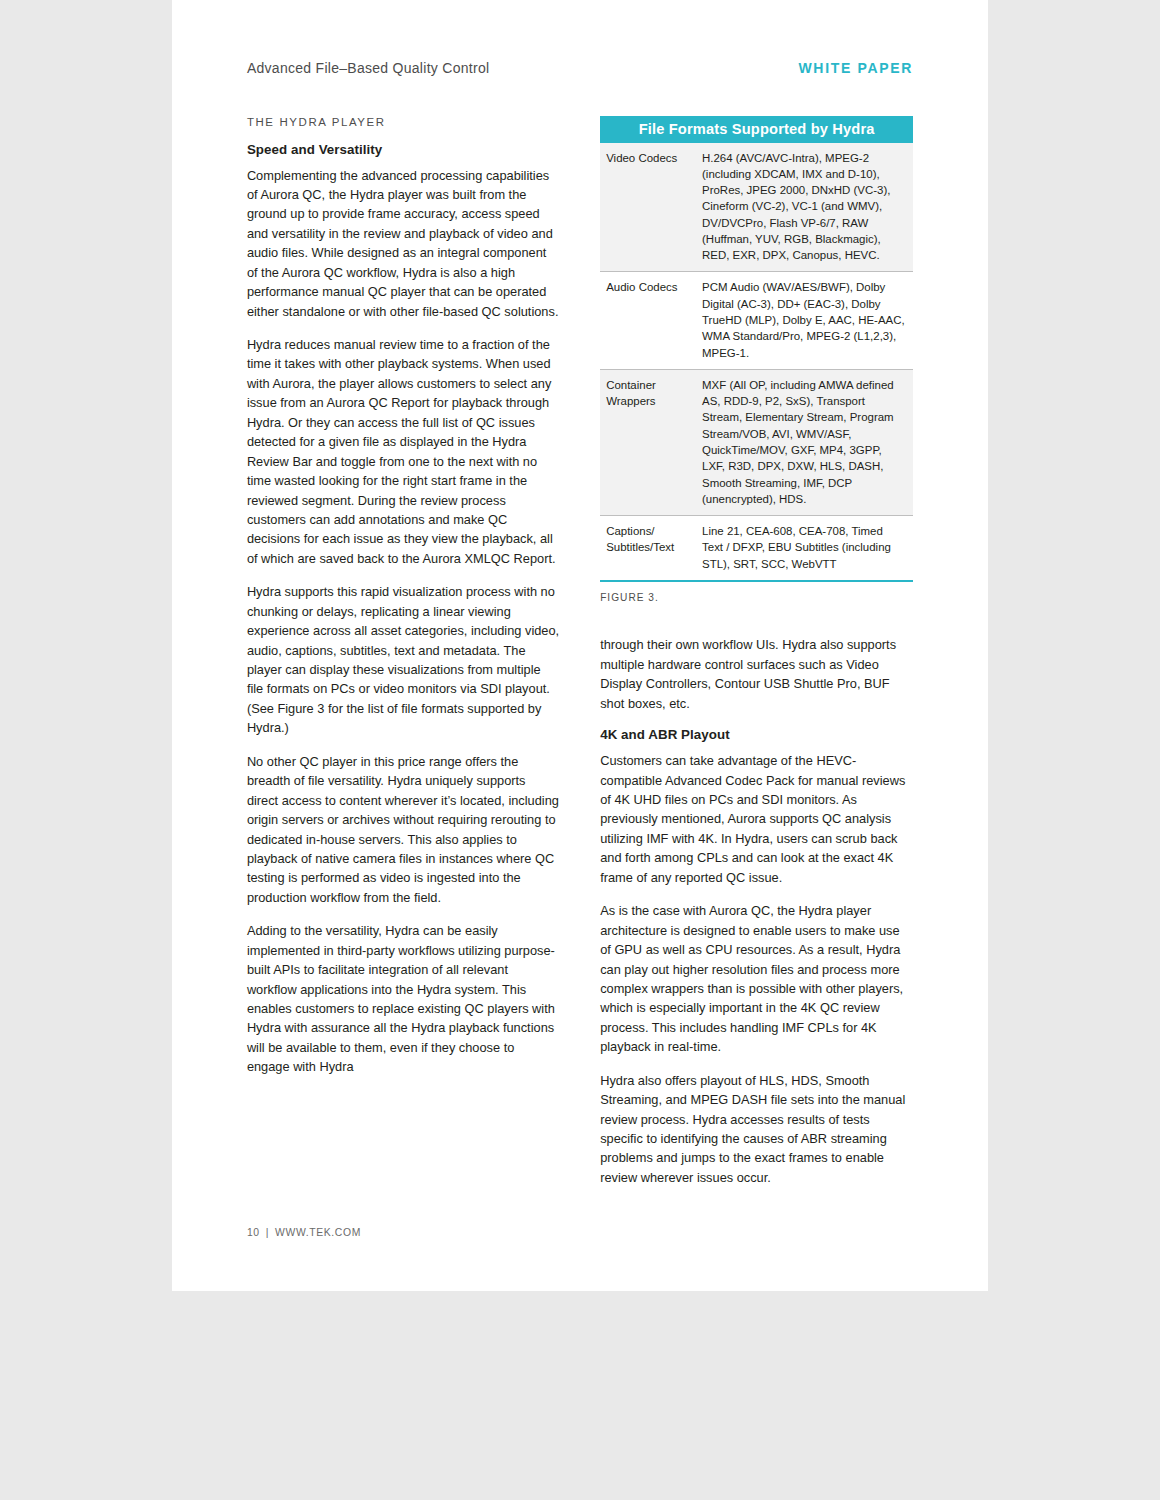Advanced File–Based Quality Control
WHITE PAPER
The Hydra Player
Speed and Versatility
Complementing the advanced processing capabilities of Aurora QC, the Hydra player was built from the ground up to provide frame accuracy, access speed and versatility in the review and playback of video and audio files. While designed as an integral component of the Aurora QC workflow, Hydra is also a high performance manual QC player that can be operated either standalone or with other file-based QC solutions.
Hydra reduces manual review time to a fraction of the time it takes with other playback systems. When used with Aurora, the player allows customers to select any issue from an Aurora QC Report for playback through Hydra. Or they can access the full list of QC issues detected for a given file as displayed in the Hydra Review Bar and toggle from one to the next with no time wasted looking for the right start frame in the reviewed segment. During the review process customers can add annotations and make QC decisions for each issue as they view the playback, all of which are saved back to the Aurora XMLQC Report.
Hydra supports this rapid visualization process with no chunking or delays, replicating a linear viewing experience across all asset categories, including video, audio, captions, subtitles, text and metadata. The player can display these visualizations from multiple file formats on PCs or video monitors via SDI playout. (See Figure 3 for the list of file formats supported by Hydra.)
No other QC player in this price range offers the breadth of file versatility. Hydra uniquely supports direct access to content wherever it’s located, including origin servers or archives without requiring rerouting to dedicated in-house servers. This also applies to playback of native camera files in instances where QC testing is performed as video is ingested into the production workflow from the field.
Adding to the versatility, Hydra can be easily implemented in third-party workflows utilizing purpose-built APIs to facilitate integration of all relevant workflow applications into the Hydra system. This enables customers to replace existing QC players with Hydra with assurance all the Hydra playback functions will be available to them, even if they choose to engage with Hydra
File Formats Supported by Hydra
| Video Codecs | H.264 (AVC/AVC-Intra), MPEG-2 (including XDCAM, IMX and D-10), ProRes, JPEG 2000, DNxHD (VC-3), Cineform (VC-2), VC-1 (and WMV), DV/DVCPro, Flash VP-6/7, RAW (Huffman, YUV, RGB, Blackmagic), RED, EXR, DPX, Canopus, HEVC. |
| Audio Codecs | PCM Audio (WAV/AES/BWF), Dolby Digital (AC-3), DD+ (EAC-3), Dolby TrueHD (MLP), Dolby E, AAC, HE-AAC, WMA Standard/Pro, MPEG-2 (L1,2,3), MPEG-1. |
| Container Wrappers | MXF (All OP, including AMWA defined AS, RDD-9, P2, SxS), Transport Stream, Elementary Stream, Program Stream/VOB, AVI, WMV/ASF, QuickTime/MOV, GXF, MP4, 3GPP, LXF, R3D, DPX, DXW, HLS, DASH, Smooth Streaming, IMF, DCP (unencrypted), HDS. |
| Captions/ Subtitles/Text | Line 21, CEA-608, CEA-708, Timed Text / DFXP, EBU Subtitles (including STL), SRT, SCC, WebVTT |
FIGURE 3.
through their own workflow UIs. Hydra also supports multiple hardware control surfaces such as Video Display Controllers, Contour USB Shuttle Pro, BUF shot boxes, etc.
4K and ABR Playout
Customers can take advantage of the HEVC-compatible Advanced Codec Pack for manual reviews of 4K UHD files on PCs and SDI monitors. As previously mentioned, Aurora supports QC analysis utilizing IMF with 4K. In Hydra, users can scrub back and forth among CPLs and can look at the exact 4K frame of any reported QC issue.
As is the case with Aurora QC, the Hydra player architecture is designed to enable users to make use of GPU as well as CPU resources. As a result, Hydra can play out higher resolution files and process more complex wrappers than is possible with other players, which is especially important in the 4K QC review process. This includes handling IMF CPLs for 4K playback in real-time.
Hydra also offers playout of HLS, HDS, Smooth Streaming, and MPEG DASH file sets into the manual review process. Hydra accesses results of tests specific to identifying the causes of ABR streaming problems and jumps to the exact frames to enable review wherever issues occur.
10|WWW.TEK.COM